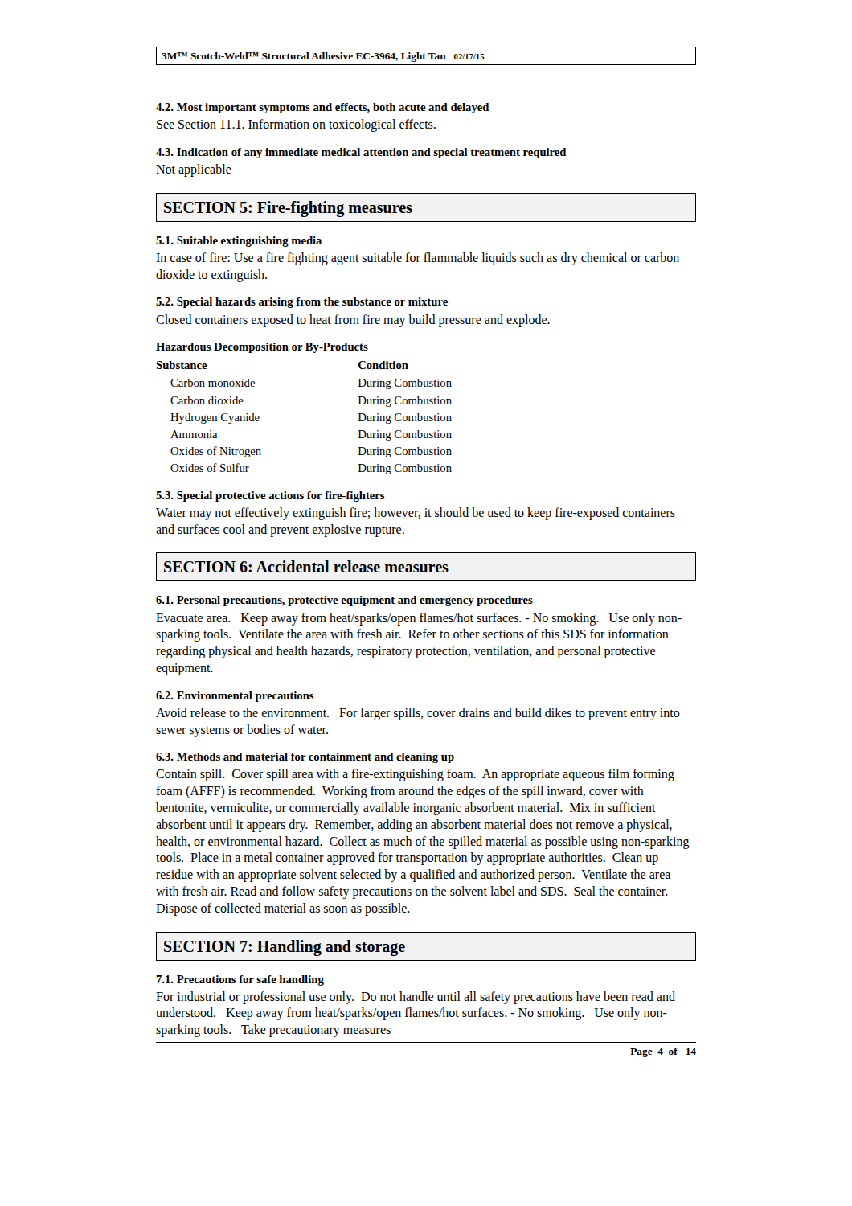3M™ Scotch-Weld™ Structural Adhesive EC-3964, Light Tan 02/17/15
4.2. Most important symptoms and effects, both acute and delayed
See Section 11.1. Information on toxicological effects.
4.3. Indication of any immediate medical attention and special treatment required
Not applicable
SECTION 5: Fire-fighting measures
5.1. Suitable extinguishing media
In case of fire: Use a fire fighting agent suitable for flammable liquids such as dry chemical or carbon dioxide to extinguish.
5.2. Special hazards arising from the substance or mixture
Closed containers exposed to heat from fire may build pressure and explode.
Hazardous Decomposition or By-Products
| Substance | Condition |
| --- | --- |
| Carbon monoxide | During Combustion |
| Carbon dioxide | During Combustion |
| Hydrogen Cyanide | During Combustion |
| Ammonia | During Combustion |
| Oxides of Nitrogen | During Combustion |
| Oxides of Sulfur | During Combustion |
5.3. Special protective actions for fire-fighters
Water may not effectively extinguish fire; however, it should be used to keep fire-exposed containers and surfaces cool and prevent explosive rupture.
SECTION 6: Accidental release measures
6.1. Personal precautions, protective equipment and emergency procedures
Evacuate area. Keep away from heat/sparks/open flames/hot surfaces. - No smoking. Use only non-sparking tools. Ventilate the area with fresh air. Refer to other sections of this SDS for information regarding physical and health hazards, respiratory protection, ventilation, and personal protective equipment.
6.2. Environmental precautions
Avoid release to the environment. For larger spills, cover drains and build dikes to prevent entry into sewer systems or bodies of water.
6.3. Methods and material for containment and cleaning up
Contain spill. Cover spill area with a fire-extinguishing foam. An appropriate aqueous film forming foam (AFFF) is recommended. Working from around the edges of the spill inward, cover with bentonite, vermiculite, or commercially available inorganic absorbent material. Mix in sufficient absorbent until it appears dry. Remember, adding an absorbent material does not remove a physical, health, or environmental hazard. Collect as much of the spilled material as possible using non-sparking tools. Place in a metal container approved for transportation by appropriate authorities. Clean up residue with an appropriate solvent selected by a qualified and authorized person. Ventilate the area with fresh air. Read and follow safety precautions on the solvent label and SDS. Seal the container. Dispose of collected material as soon as possible.
SECTION 7: Handling and storage
7.1. Precautions for safe handling
For industrial or professional use only. Do not handle until all safety precautions have been read and understood. Keep away from heat/sparks/open flames/hot surfaces. - No smoking. Use only non-sparking tools. Take precautionary measures
Page 4 of 14